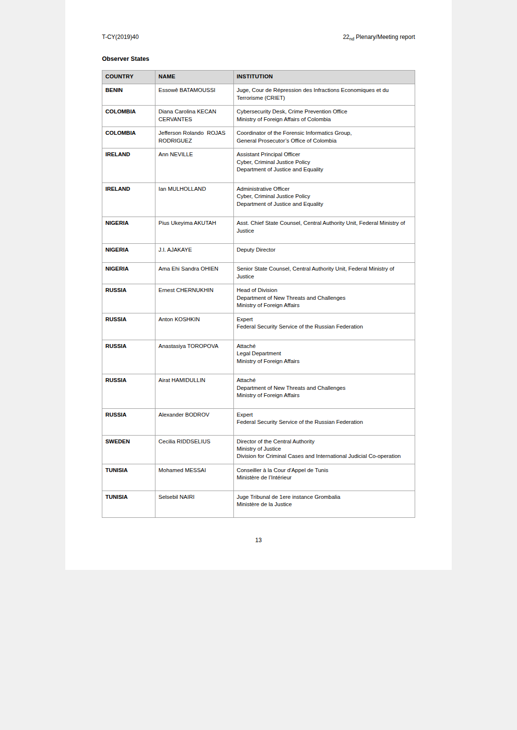T-CY(2019)40
22nd Plenary/Meeting report
Observer States
| COUNTRY | NAME | INSTITUTION |
| --- | --- | --- |
| BENIN | Essowê BATAMOUSSI | Juge, Cour de Répression des Infractions Economiques et du Terrorisme (CRIET) |
| COLOMBIA | Diana Carolina KECAN CERVANTES | Cybersecurity Desk, Crime Prevention Office Ministry of Foreign Affairs of Colombia |
| COLOMBIA | Jefferson Rolando ROJAS RODRIGUEZ | Coordinator of the Forensic Informatics Group, General Prosecutor’s Office of Colombia |
| IRELAND | Ann NEVILLE | Assistant Principal Officer Cyber, Criminal Justice Policy Department of Justice and Equality |
| IRELAND | Ian MULHOLLAND | Administrative Officer Cyber, Criminal Justice Policy Department of Justice and Equality |
| NIGERIA | Pius Ukeyima AKUTAH | Asst. Chief State Counsel, Central Authority Unit, Federal Ministry of Justice |
| NIGERIA | J.I. AJAKAYE | Deputy Director |
| NIGERIA | Ama Ehi Sandra OHIEN | Senior State Counsel, Central Authority Unit, Federal Ministry of Justice |
| RUSSIA | Ernest CHERNUKHIN | Head of Division Department of New Threats and Challenges Ministry of Foreign Affairs |
| RUSSIA | Anton KOSHKIN | Expert Federal Security Service of the Russian Federation |
| RUSSIA | Anastasiya TOROPOVA | Attaché Legal Department Ministry of Foreign Affairs |
| RUSSIA | Airat HAMIDULLIN | Attaché Department of New Threats and Challenges Ministry of Foreign Affairs |
| RUSSIA | Alexander BODROV | Expert Federal Security Service of the Russian Federation |
| SWEDEN | Cecilia RIDDSELIUS | Director of the Central Authority Ministry of Justice Division for Criminal Cases and International Judicial Co-operation |
| TUNISIA | Mohamed MESSAI | Conseiller à la Cour d'Appel de Tunis Ministère de l’Intérieur |
| TUNISIA | Selsebil NAIRI | Juge Tribunal de 1ere instance Grombalia Ministère de la Justice |
13